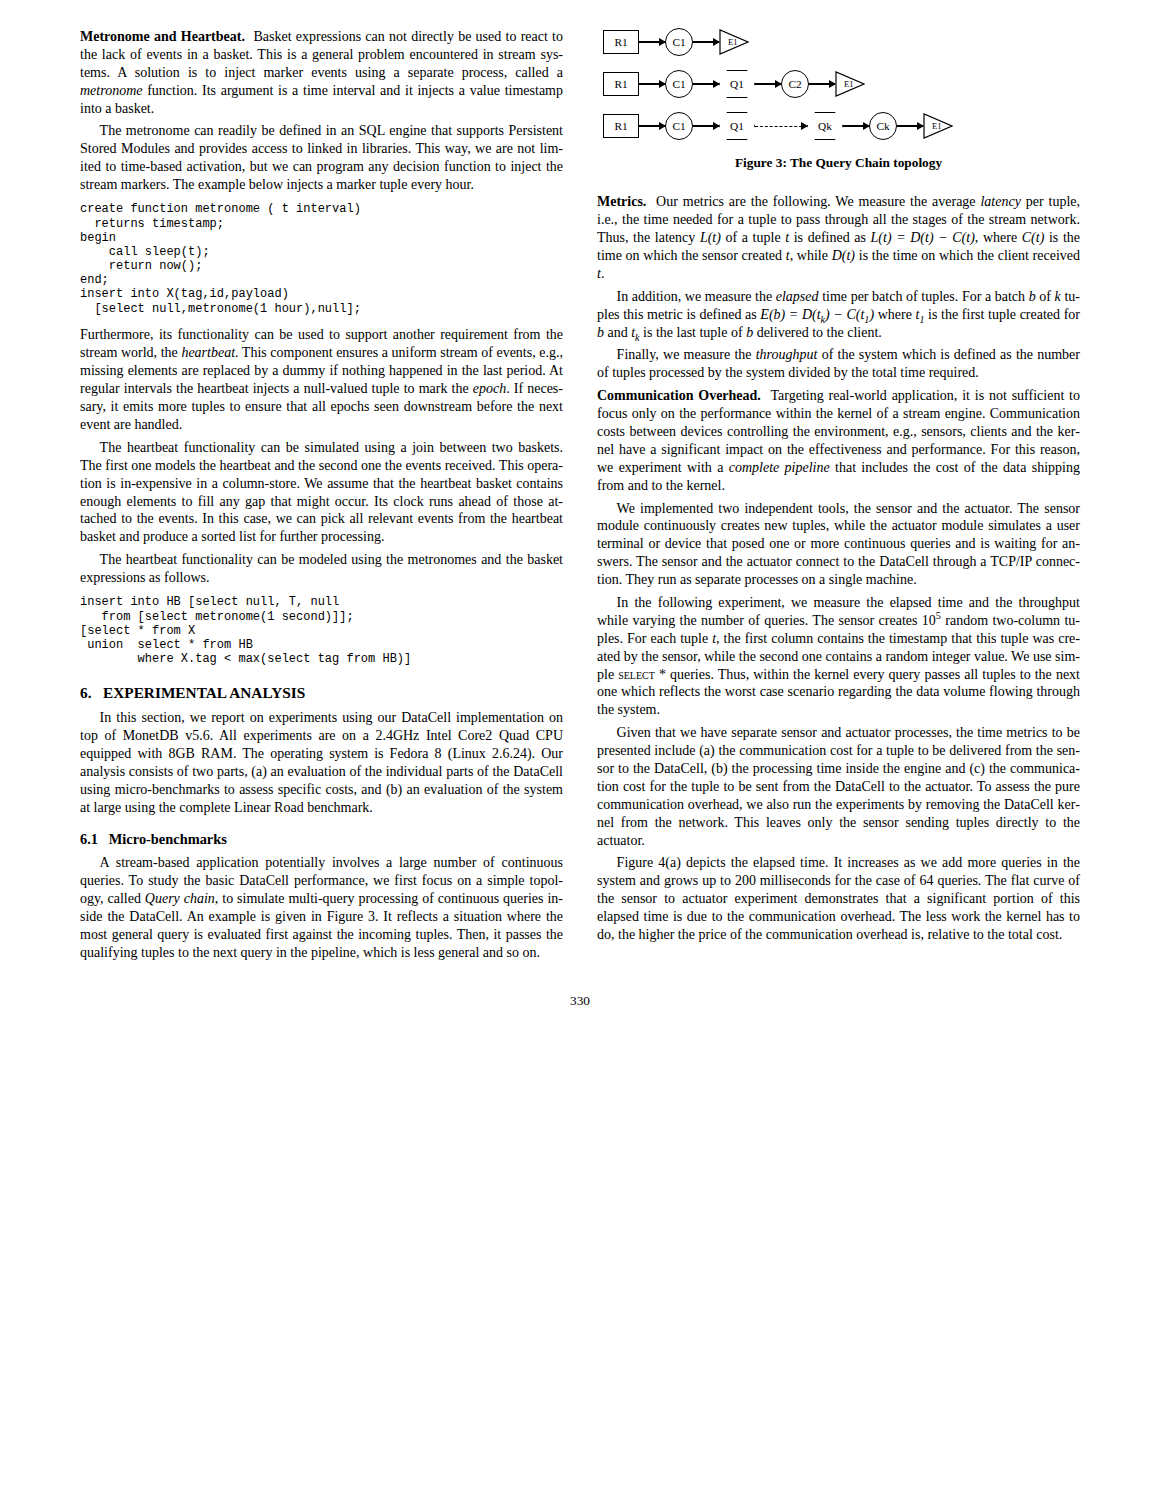Metronome and Heartbeat. Basket expressions can not directly be used to react to the lack of events in a basket. This is a general problem encountered in stream systems. A solution is to inject marker events using a separate process, called a metronome function. Its argument is a time interval and it injects a value timestamp into a basket.
The metronome can readily be defined in an SQL engine that supports Persistent Stored Modules and provides access to linked in libraries. This way, we are not limited to time-based activation, but we can program any decision function to inject the stream markers. The example below injects a marker tuple every hour.
create function metronome ( t interval)
  returns timestamp;
begin
    call sleep(t);
    return now();
end;
insert into X(tag,id,payload)
  [select null,metronome(1 hour),null];
Furthermore, its functionality can be used to support another requirement from the stream world, the heartbeat. This component ensures a uniform stream of events, e.g., missing elements are replaced by a dummy if nothing happened in the last period. At regular intervals the heartbeat injects a null-valued tuple to mark the epoch. If necessary, it emits more tuples to ensure that all epochs seen downstream before the next event are handled.
The heartbeat functionality can be simulated using a join between two baskets. The first one models the heartbeat and the second one the events received. This operation is in-expensive in a column-store. We assume that the heartbeat basket contains enough elements to fill any gap that might occur. Its clock runs ahead of those attached to the events. In this case, we can pick all relevant events from the heartbeat basket and produce a sorted list for further processing.
The heartbeat functionality can be modeled using the metronomes and the basket expressions as follows.
insert into HB [select null, T, null
   from [select metronome(1 second)]];
[select * from X
 union  select * from HB
        where X.tag < max(select tag from HB)]
6. EXPERIMENTAL ANALYSIS
In this section, we report on experiments using our DataCell implementation on top of MonetDB v5.6. All experiments are on a 2.4GHz Intel Core2 Quad CPU equipped with 8GB RAM. The operating system is Fedora 8 (Linux 2.6.24). Our analysis consists of two parts, (a) an evaluation of the individual parts of the DataCell using micro-benchmarks to assess specific costs, and (b) an evaluation of the system at large using the complete Linear Road benchmark.
6.1 Micro-benchmarks
A stream-based application potentially involves a large number of continuous queries. To study the basic DataCell performance, we first focus on a simple topology, called Query chain, to simulate multi-query processing of continuous queries inside the DataCell. An example is given in Figure 3. It reflects a situation where the most general query is evaluated first against the incoming tuples. Then, it passes the qualifying tuples to the next query in the pipeline, which is less general and so on.
R1 C1 E1
R1 C1 Q1 C2 E1
R1 C1 Q1 Qk Ck E1
Figure 3: The Query Chain topology
Metrics. Our metrics are the following. We measure the average latency per tuple, i.e., the time needed for a tuple to pass through all the stages of the stream network. Thus, the latency L(t) of a tuple t is defined as L(t) = D(t) − C(t), where C(t) is the time on which the sensor created t, while D(t) is the time on which the client received t.
In addition, we measure the elapsed time per batch of tuples. For a batch b of k tuples this metric is defined as E(b) = D(tk) − C(t1) where t1 is the first tuple created for b and tk is the last tuple of b delivered to the client.
Finally, we measure the throughput of the system which is defined as the number of tuples processed by the system divided by the total time required.
Communication Overhead. Targeting real-world application, it is not sufficient to focus only on the performance within the kernel of a stream engine. Communication costs between devices controlling the environment, e.g., sensors, clients and the kernel have a significant impact on the effectiveness and performance. For this reason, we experiment with a complete pipeline that includes the cost of the data shipping from and to the kernel.
We implemented two independent tools, the sensor and the actuator. The sensor module continuously creates new tuples, while the actuator module simulates a user terminal or device that posed one or more continuous queries and is waiting for answers. The sensor and the actuator connect to the DataCell through a TCP/IP connection. They run as separate processes on a single machine.
In the following experiment, we measure the elapsed time and the throughput while varying the number of queries. The sensor creates 105 random two-column tuples. For each tuple t, the first column contains the timestamp that this tuple was created by the sensor, while the second one contains a random integer value. We use simple select * queries. Thus, within the kernel every query passes all tuples to the next one which reflects the worst case scenario regarding the data volume flowing through the system.
Given that we have separate sensor and actuator processes, the time metrics to be presented include (a) the communication cost for a tuple to be delivered from the sensor to the DataCell, (b) the processing time inside the engine and (c) the communication cost for the tuple to be sent from the DataCell to the actuator. To assess the pure communication overhead, we also run the experiments by removing the DataCell kernel from the network. This leaves only the sensor sending tuples directly to the actuator.
Figure 4(a) depicts the elapsed time. It increases as we add more queries in the system and grows up to 200 milliseconds for the case of 64 queries. The flat curve of the sensor to actuator experiment demonstrates that a significant portion of this elapsed time is due to the communication overhead. The less work the kernel has to do, the higher the price of the communication overhead is, relative to the total cost.
330